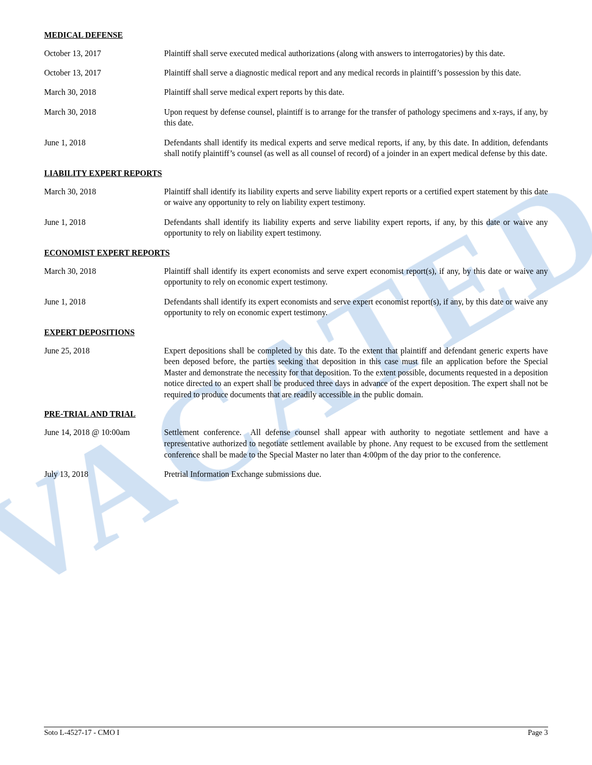VACATED
Medical Defense
October 13, 2017
Plaintiff shall serve executed medical authorizations (along with answers to interrogatories) by this date.
October 13, 2017
Plaintiff shall serve a diagnostic medical report and any medical records in plaintiff’s possession by this date.
March 30, 2018
Plaintiff shall serve medical expert reports by this date.
March 30, 2018
Upon request by defense counsel, plaintiff is to arrange for the transfer of pathology specimens and x-rays, if any, by this date.
June 1, 2018
Defendants shall identify its medical experts and serve medical reports, if any, by this date. In addition, defendants shall notify plaintiff’s counsel (as well as all counsel of record) of a joinder in an expert medical defense by this date.
Liability Expert Reports
March 30, 2018
Plaintiff shall identify its liability experts and serve liability expert reports or a certified expert statement by this date or waive any opportunity to rely on liability expert testimony.
June 1, 2018
Defendants shall identify its liability experts and serve liability expert reports, if any, by this date or waive any opportunity to rely on liability expert testimony.
Economist Expert Reports
March 30, 2018
Plaintiff shall identify its expert economists and serve expert economist report(s), if any, by this date or waive any opportunity to rely on economic expert testimony.
June 1, 2018
Defendants shall identify its expert economists and serve expert economist report(s), if any, by this date or waive any opportunity to rely on economic expert testimony.
Expert Depositions
June 25, 2018
Expert depositions shall be completed by this date. To the extent that plaintiff and defendant generic experts have been deposed before, the parties seeking that deposition in this case must file an application before the Special Master and demonstrate the necessity for that deposition. To the extent possible, documents requested in a deposition notice directed to an expert shall be produced three days in advance of the expert deposition. The expert shall not be required to produce documents that are readily accessible in the public domain.
Pre-Trial and Trial
June 14, 2018 @ 10:00am
Settlement conference. All defense counsel shall appear with authority to negotiate settlement and have a representative authorized to negotiate settlement available by phone. Any request to be excused from the settlement conference shall be made to the Special Master no later than 4:00pm of the day prior to the conference.
July 13, 2018
Pretrial Information Exchange submissions due.
Soto L-4527-17 - CMO I Page 3